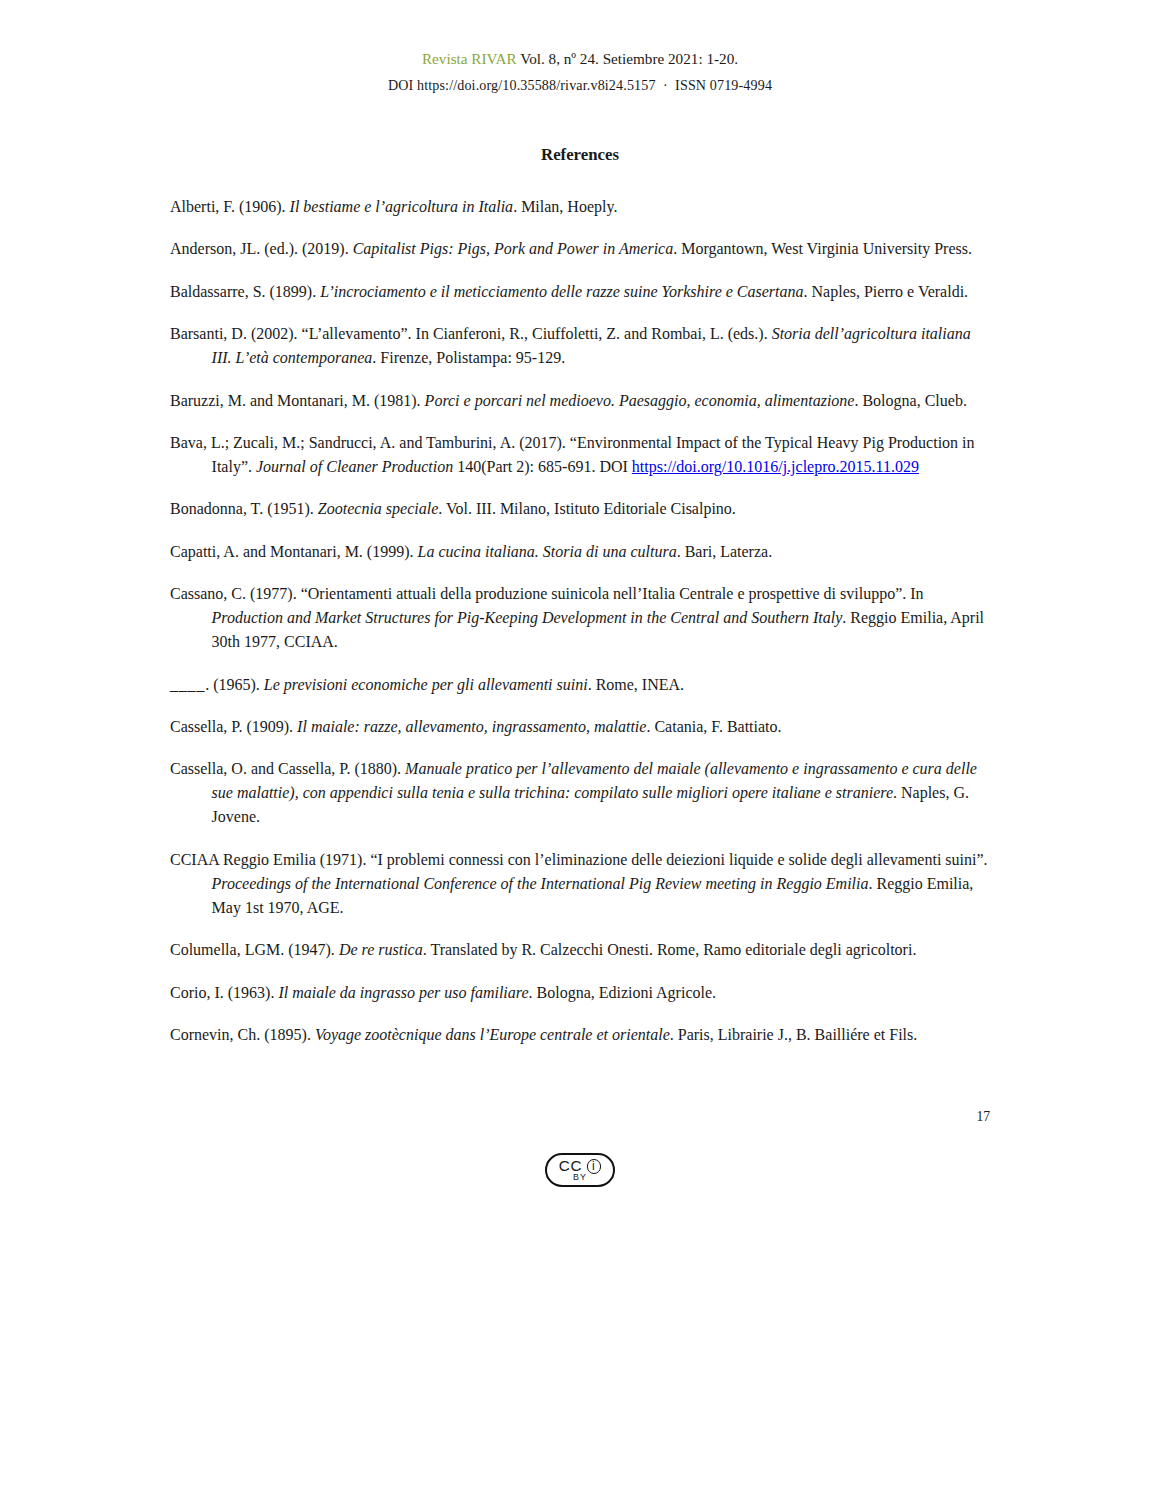Revista RIVAR Vol. 8, nº 24. Setiembre 2021: 1-20.
DOI https://doi.org/10.35588/rivar.v8i24.5157 · ISSN 0719-4994
References
Alberti, F. (1906). Il bestiame e l’agricoltura in Italia. Milan, Hoeply.
Anderson, JL. (ed.). (2019). Capitalist Pigs: Pigs, Pork and Power in America. Morgantown, West Virginia University Press.
Baldassarre, S. (1899). L’incrociamento e il meticciamento delle razze suine Yorkshire e Casertana. Naples, Pierro e Veraldi.
Barsanti, D. (2002). “L’allevamento”. In Cianferoni, R., Ciuffoletti, Z. and Rombai, L. (eds.). Storia dell’agricoltura italiana III. L’età contemporanea. Firenze, Polistampa: 95-129.
Baruzzi, M. and Montanari, M. (1981). Porci e porcari nel medioevo. Paesaggio, economia, alimentazione. Bologna, Clueb.
Bava, L.; Zucali, M.; Sandrucci, A. and Tamburini, A. (2017). “Environmental Impact of the Typical Heavy Pig Production in Italy”. Journal of Cleaner Production 140(Part 2): 685-691. DOI https://doi.org/10.1016/j.jclepro.2015.11.029
Bonadonna, T. (1951). Zootecnia speciale. Vol. III. Milano, Istituto Editoriale Cisalpino.
Capatti, A. and Montanari, M. (1999). La cucina italiana. Storia di una cultura. Bari, Laterza.
Cassano, C. (1977). “Orientamenti attuali della produzione suinicola nell’Italia Centrale e prospettive di sviluppo”. In Production and Market Structures for Pig-Keeping Development in the Central and Southern Italy. Reggio Emilia, April 30th 1977, CCIAA.
____. (1965). Le previsioni economiche per gli allevamenti suini. Rome, INEA.
Cassella, P. (1909). Il maiale: razze, allevamento, ingrassamento, malattie. Catania, F. Battiato.
Cassella, O. and Cassella, P. (1880). Manuale pratico per l’allevamento del maiale (allevamento e ingrassamento e cura delle sue malattie), con appendici sulla tenia e sulla trichina: compilato sulle migliori opere italiane e straniere. Naples, G. Jovene.
CCIAA Reggio Emilia (1971). “I problemi connessi con l’eliminazione delle deiezioni liquide e solide degli allevamenti suini”. Proceedings of the International Conference of the International Pig Review meeting in Reggio Emilia. Reggio Emilia, May 1st 1970, AGE.
Columella, LGM. (1947). De re rustica. Translated by R. Calzecchi Onesti. Rome, Ramo editoriale degli agricoltori.
Corio, I. (1963). Il maiale da ingrasso per uso familiare. Bologna, Edizioni Agricole.
Cornevin, Ch. (1895). Voyage zootècnique dans l’Europe centrale et orientale. Paris, Librairie J., B. Bailliére et Fils.
17
CCiBY